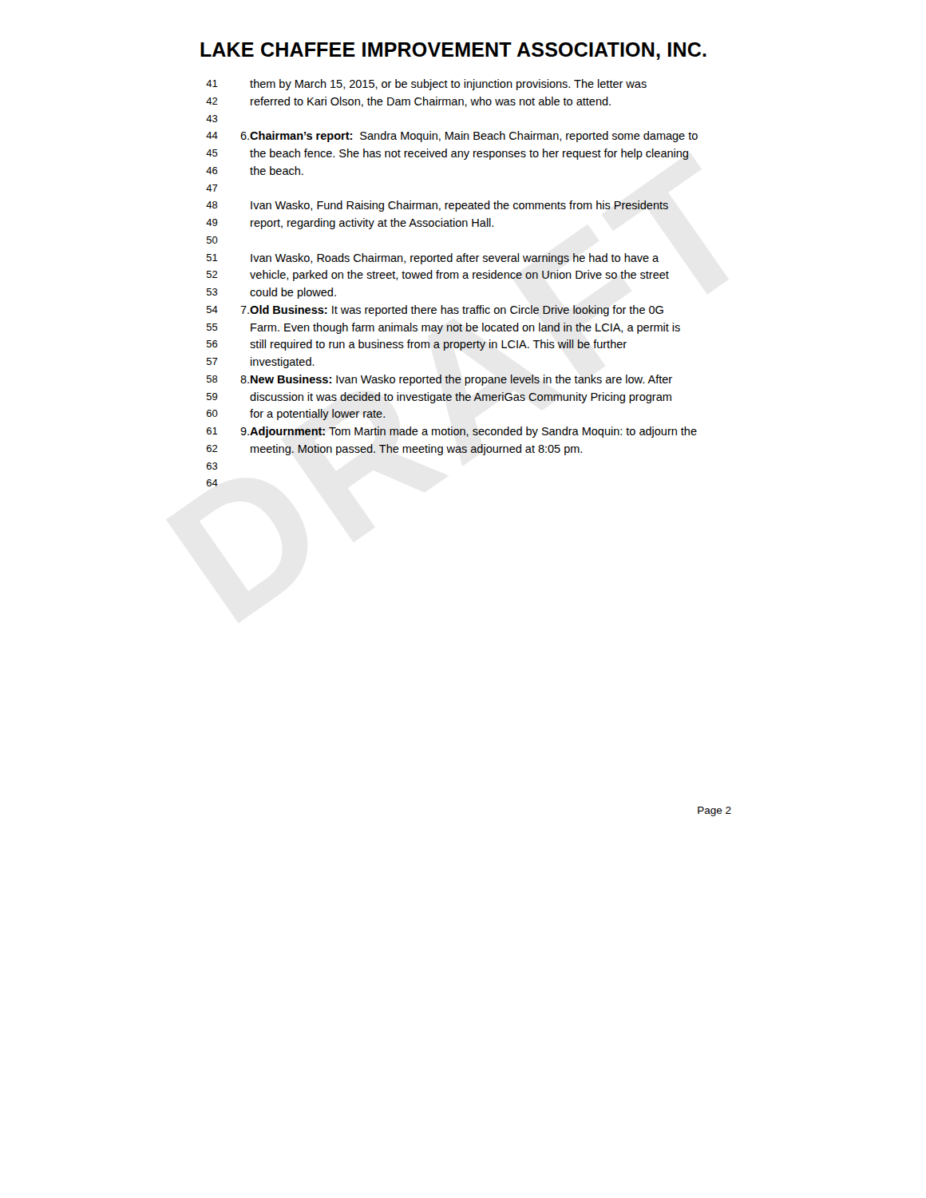DRAFT
LAKE CHAFFEE IMPROVEMENT ASSOCIATION, INC.
| 41 | | them by March 15, 2015, or be subject to injunction provisions. The letter was |
| 42 | | referred to Kari Olson, the Dam Chairman, who was not able to attend. |
| 43 | | |
| 44 | 6. | Chairman’s report: Sandra Moquin, Main Beach Chairman, reported some damage to |
| 45 | | the beach fence. She has not received any responses to her request for help cleaning |
| 46 | | the beach. |
| 47 | | |
| 48 | | Ivan Wasko, Fund Raising Chairman, repeated the comments from his Presidents |
| 49 | | report, regarding activity at the Association Hall. |
| 50 | | |
| 51 | | Ivan Wasko, Roads Chairman, reported after several warnings he had to have a |
| 52 | | vehicle, parked on the street, towed from a residence on Union Drive so the street |
| 53 | | could be plowed. |
| 54 | 7. | Old Business: It was reported there has traffic on Circle Drive looking for the 0G |
| 55 | | Farm. Even though farm animals may not be located on land in the LCIA, a permit is |
| 56 | | still required to run a business from a property in LCIA. This will be further |
| 57 | | investigated. |
| 58 | 8. | New Business: Ivan Wasko reported the propane levels in the tanks are low. After |
| 59 | | discussion it was decided to investigate the AmeriGas Community Pricing program |
| 60 | | for a potentially lower rate. |
| 61 | 9. | Adjournment: Tom Martin made a motion, seconded by Sandra Moquin: to adjourn the |
| 62 | | meeting. Motion passed. The meeting was adjourned at 8:05 pm. |
| 63 | | |
| 64 | | |
Page 2